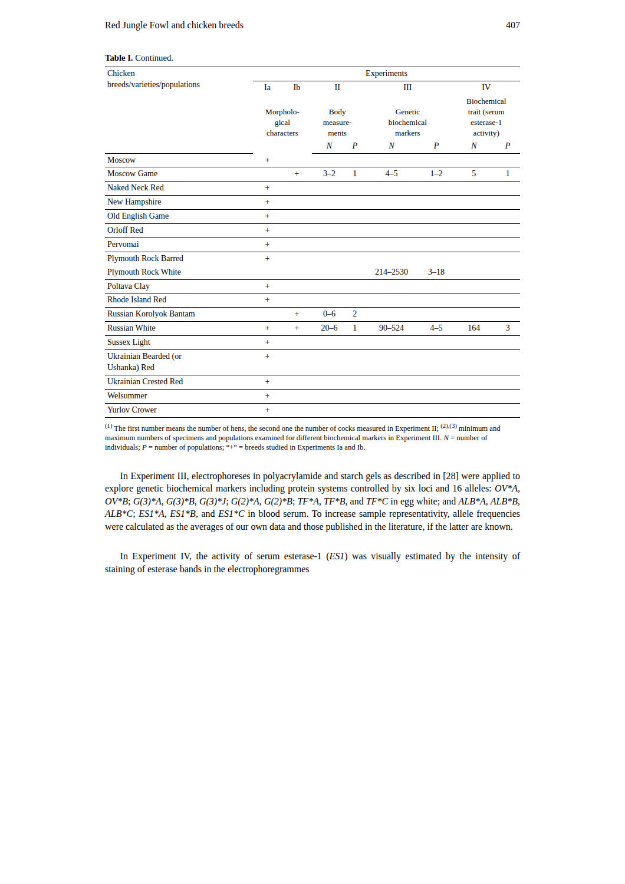Red Jungle Fowl and chicken breeds
407
Table I. Continued.
| Chicken breeds/varieties/populations | Experiments |
| --- | --- |
| Ia | Ib | II | III | IV |
| Morpholo- gical characters | Body measure- ments | Genetic biochemical markers | Biochemical trait (serum esterase-1 activity) |
| | | N | P | N | P | N | P |
| Moscow | + | | | | | | | |
| Moscow Game | | + | 3–2 | 1 | 4–5 | 1–2 | 5 | 1 |
| Naked Neck Red | + | | | | | | | |
| New Hampshire | + | | | | | | | |
| Old English Game | + | | | | | | | |
| Orloff Red | + | | | | | | | |
| Pervomai | + | | | | | | | |
| Plymouth Rock Barred | + | | | | | | | |
| Plymouth Rock White | | | | | 214–2530 | 3–18 | | |
| Poltava Clay | + | | | | | | | |
| Rhode Island Red | + | | | | | | | |
| Russian Korolyok Bantam | | + | 0–6 | 2 | | | | |
| Russian White | + | + | 20–6 | 1 | 90–524 | 4–5 | 164 | 3 |
| Sussex Light | + | | | | | | | |
| Ukrainian Bearded (or Ushanka) Red | + | | | | | | | |
| Ukrainian Crested Red | + | | | | | | | |
| Welsummer | + | | | | | | | |
| Yurlov Crower | + | | | | | | | |
(1) The first number means the number of hens, the second one the number of cocks measured in Experiment II; (2),(3) minimum and maximum numbers of specimens and populations examined for different biochemical markers in Experiment III. N = number of individuals; P = number of populations; “+” = breeds studied in Experiments Ia and Ib.
In Experiment III, electrophoreses in polyacrylamide and starch gels as described in [28] were applied to explore genetic biochemical markers including protein systems controlled by six loci and 16 alleles: OV*A, OV*B; G(3)*A, G(3)*B, G(3)*J; G(2)*A, G(2)*B; TF*A, TF*B, and TF*C in egg white; and ALB*A, ALB*B, ALB*C; ES1*A, ES1*B, and ES1*C in blood serum. To increase sample representativity, allele frequencies were calculated as the averages of our own data and those published in the literature, if the latter are known.
In Experiment IV, the activity of serum esterase-1 (ES1) was visually estimated by the intensity of staining of esterase bands in the electrophoregrammes